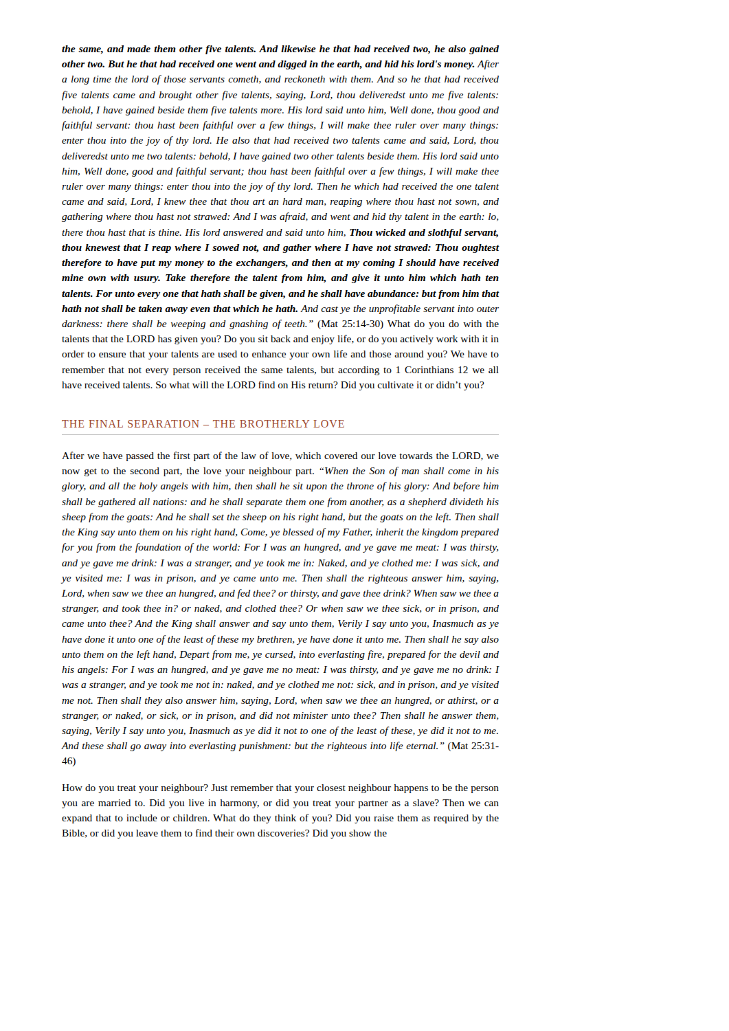the same, and made them other five talents. And likewise he that had received two, he also gained other two. But he that had received one went and digged in the earth, and hid his lord's money. After a long time the lord of those servants cometh, and reckoneth with them. And so he that had received five talents came and brought other five talents, saying, Lord, thou deliveredst unto me five talents: behold, I have gained beside them five talents more. His lord said unto him, Well done, thou good and faithful servant: thou hast been faithful over a few things, I will make thee ruler over many things: enter thou into the joy of thy lord. He also that had received two talents came and said, Lord, thou deliveredst unto me two talents: behold, I have gained two other talents beside them. His lord said unto him, Well done, good and faithful servant; thou hast been faithful over a few things, I will make thee ruler over many things: enter thou into the joy of thy lord. Then he which had received the one talent came and said, Lord, I knew thee that thou art an hard man, reaping where thou hast not sown, and gathering where thou hast not strawed: And I was afraid, and went and hid thy talent in the earth: lo, there thou hast that is thine. His lord answered and said unto him, Thou wicked and slothful servant, thou knewest that I reap where I sowed not, and gather where I have not strawed: Thou oughtest therefore to have put my money to the exchangers, and then at my coming I should have received mine own with usury. Take therefore the talent from him, and give it unto him which hath ten talents. For unto every one that hath shall be given, and he shall have abundance: but from him that hath not shall be taken away even that which he hath. And cast ye the unprofitable servant into outer darkness: there shall be weeping and gnashing of teeth.” (Mat 25:14-30) What do you do with the talents that the LORD has given you? Do you sit back and enjoy life, or do you actively work with it in order to ensure that your talents are used to enhance your own life and those around you? We have to remember that not every person received the same talents, but according to 1 Corinthians 12 we all have received talents. So what will the LORD find on His return? Did you cultivate it or didn’t you?
The Final Separation – The Brotherly Love
After we have passed the first part of the law of love, which covered our love towards the LORD, we now get to the second part, the love your neighbour part. “When the Son of man shall come in his glory, and all the holy angels with him, then shall he sit upon the throne of his glory: And before him shall be gathered all nations: and he shall separate them one from another, as a shepherd divideth his sheep from the goats: And he shall set the sheep on his right hand, but the goats on the left. Then shall the King say unto them on his right hand, Come, ye blessed of my Father, inherit the kingdom prepared for you from the foundation of the world: For I was an hungred, and ye gave me meat: I was thirsty, and ye gave me drink: I was a stranger, and ye took me in: Naked, and ye clothed me: I was sick, and ye visited me: I was in prison, and ye came unto me. Then shall the righteous answer him, saying, Lord, when saw we thee an hungred, and fed thee? or thirsty, and gave thee drink? When saw we thee a stranger, and took thee in? or naked, and clothed thee? Or when saw we thee sick, or in prison, and came unto thee? And the King shall answer and say unto them, Verily I say unto you, Inasmuch as ye have done it unto one of the least of these my brethren, ye have done it unto me. Then shall he say also unto them on the left hand, Depart from me, ye cursed, into everlasting fire, prepared for the devil and his angels: For I was an hungred, and ye gave me no meat: I was thirsty, and ye gave me no drink: I was a stranger, and ye took me not in: naked, and ye clothed me not: sick, and in prison, and ye visited me not. Then shall they also answer him, saying, Lord, when saw we thee an hungred, or athirst, or a stranger, or naked, or sick, or in prison, and did not minister unto thee? Then shall he answer them, saying, Verily I say unto you, Inasmuch as ye did it not to one of the least of these, ye did it not to me. And these shall go away into everlasting punishment: but the righteous into life eternal.” (Mat 25:31-46)
How do you treat your neighbour? Just remember that your closest neighbour happens to be the person you are married to. Did you live in harmony, or did you treat your partner as a slave? Then we can expand that to include or children. What do they think of you? Did you raise them as required by the Bible, or did you leave them to find their own discoveries? Did you show the